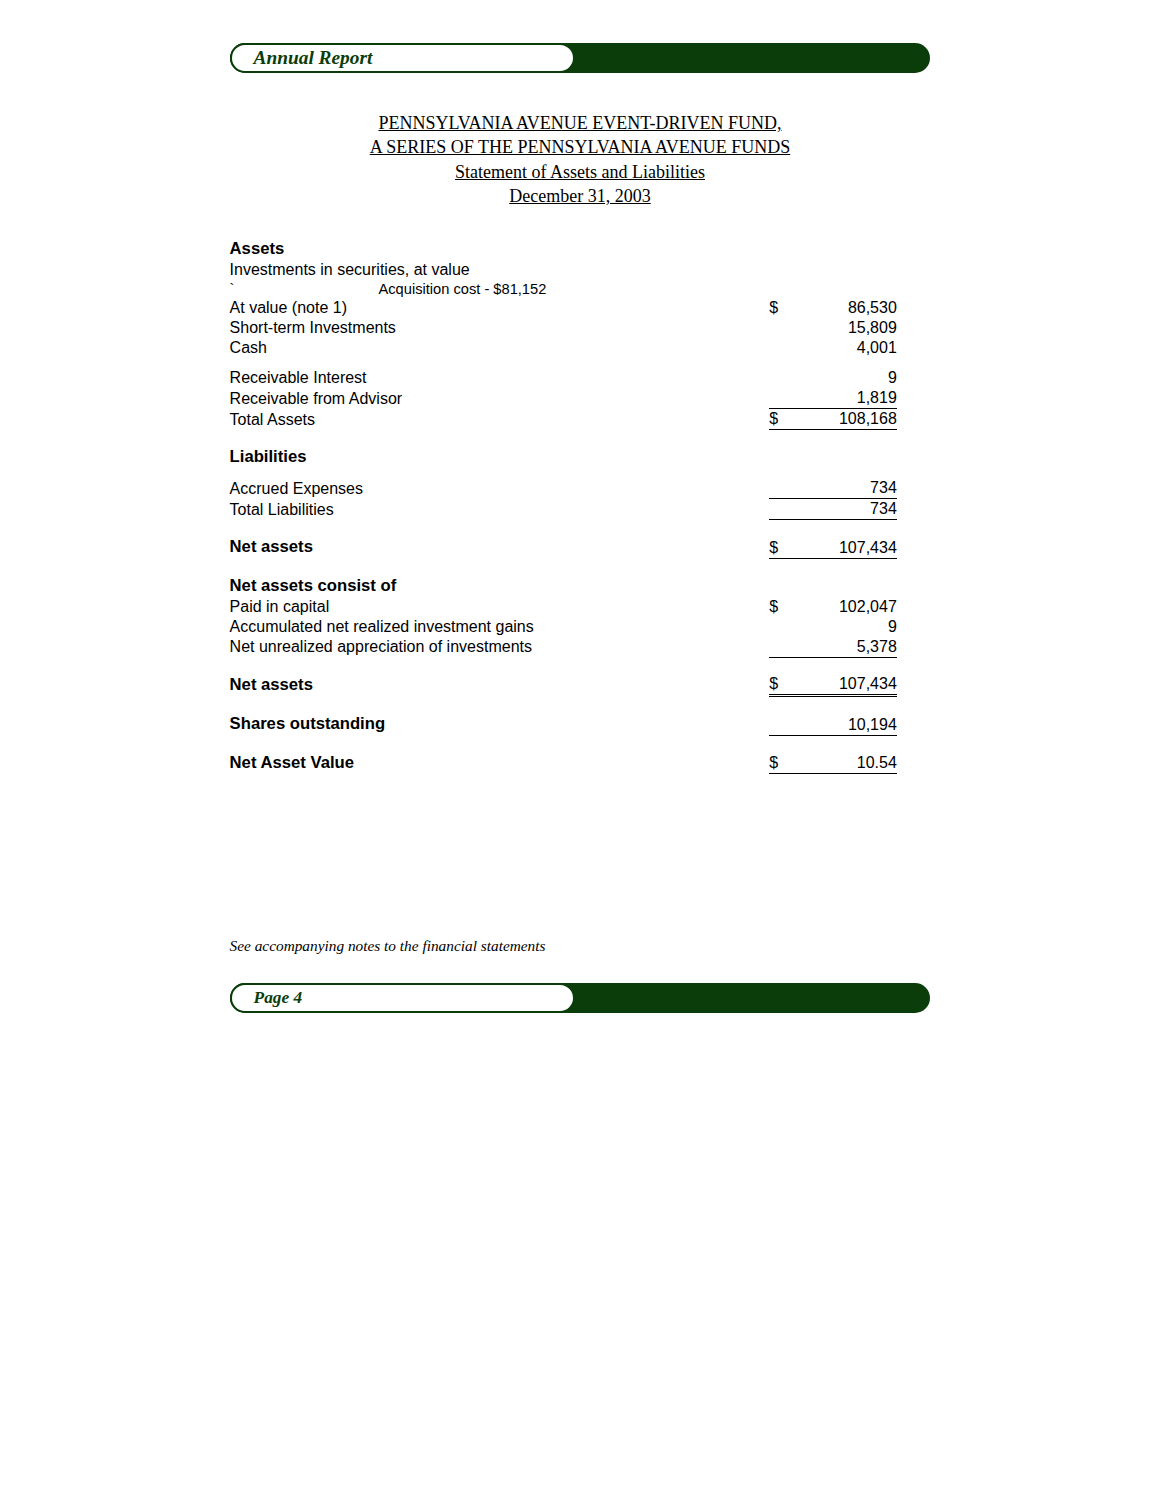Annual Report
PENNSYLVANIA AVENUE EVENT-DRIVEN FUND,
A SERIES OF THE PENNSYLVANIA AVENUE FUNDS
Statement of Assets and Liabilities
December 31, 2003
| Assets |
| Investments in securities, at value | | | |
| ` Acquisition cost - $81,152 | | | |
| At value (note 1) | $ | 86,530 | |
| Short-term Investments | | 15,809 | |
| Cash | | 4,001 | |
| Receivable Interest | | 9 | |
| Receivable from Advisor | | 1,819 | |
| Total Assets | $ | 108,168 | |
| Liabilities |
| Accrued Expenses | | 734 | |
| Total Liabilities | | 734 | |
| Net assets | $ | 107,434 | |
| Net assets consist of |
| Paid in capital | $ | 102,047 | |
| Accumulated net realized investment gains | | 9 | |
| Net unrealized appreciation of investments | | 5,378 | |
| Net assets | $ | 107,434 | |
| Shares outstanding | | 10,194 | |
| Net Asset Value | $ | 10.54 | |
See accompanying notes to the financial statements
Page 4